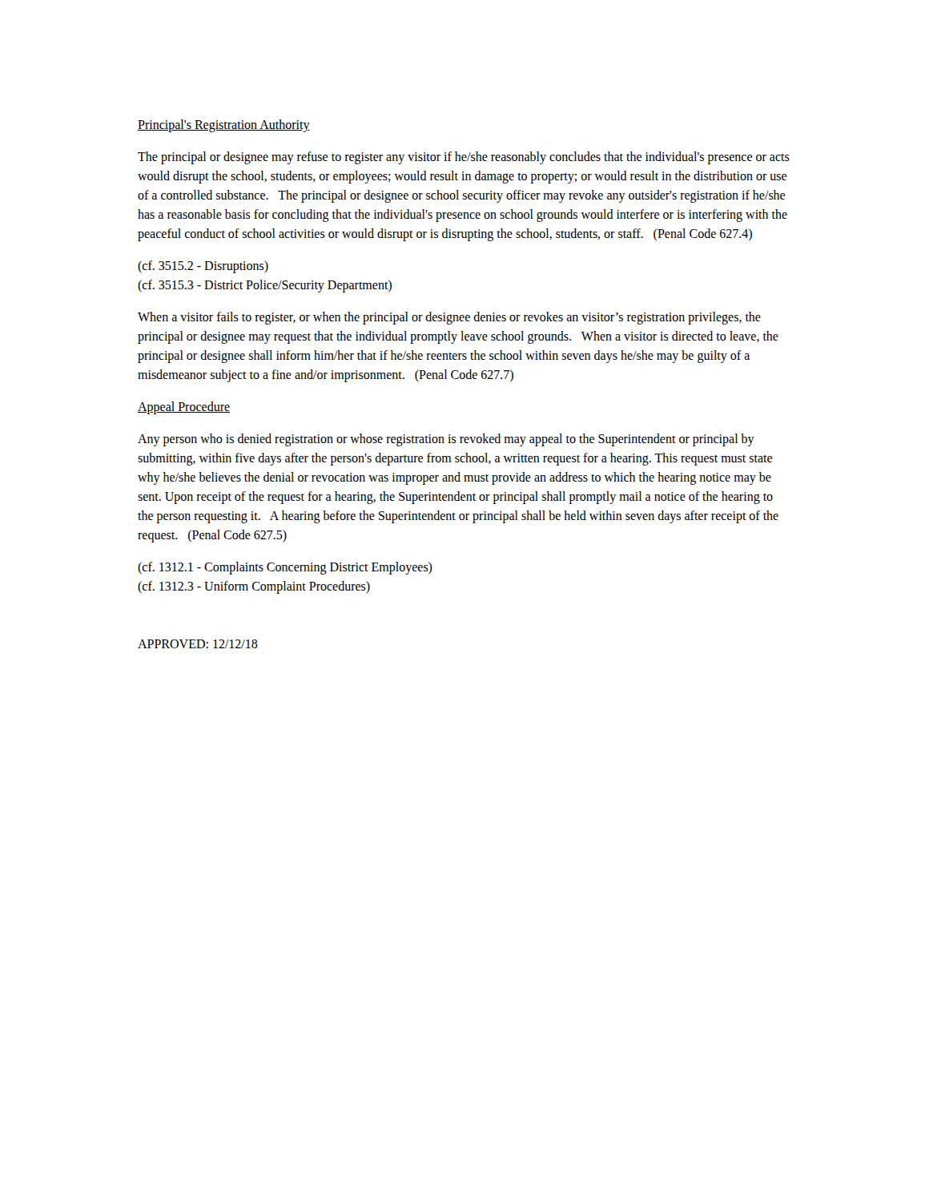Principal's Registration Authority
The principal or designee may refuse to register any visitor if he/she reasonably concludes that the individual's presence or acts would disrupt the school, students, or employees; would result in damage to property; or would result in the distribution or use of a controlled substance. The principal or designee or school security officer may revoke any outsider's registration if he/she has a reasonable basis for concluding that the individual's presence on school grounds would interfere or is interfering with the peaceful conduct of school activities or would disrupt or is disrupting the school, students, or staff. (Penal Code 627.4)
(cf. 3515.2 - Disruptions)
(cf. 3515.3 - District Police/Security Department)
When a visitor fails to register, or when the principal or designee denies or revokes an visitor’s registration privileges, the principal or designee may request that the individual promptly leave school grounds. When a visitor is directed to leave, the principal or designee shall inform him/her that if he/she reenters the school within seven days he/she may be guilty of a misdemeanor subject to a fine and/or imprisonment. (Penal Code 627.7)
Appeal Procedure
Any person who is denied registration or whose registration is revoked may appeal to the Superintendent or principal by submitting, within five days after the person's departure from school, a written request for a hearing. This request must state why he/she believes the denial or revocation was improper and must provide an address to which the hearing notice may be sent. Upon receipt of the request for a hearing, the Superintendent or principal shall promptly mail a notice of the hearing to the person requesting it. A hearing before the Superintendent or principal shall be held within seven days after receipt of the request. (Penal Code 627.5)
(cf. 1312.1 - Complaints Concerning District Employees)
(cf. 1312.3 - Uniform Complaint Procedures)
APPROVED: 12/12/18